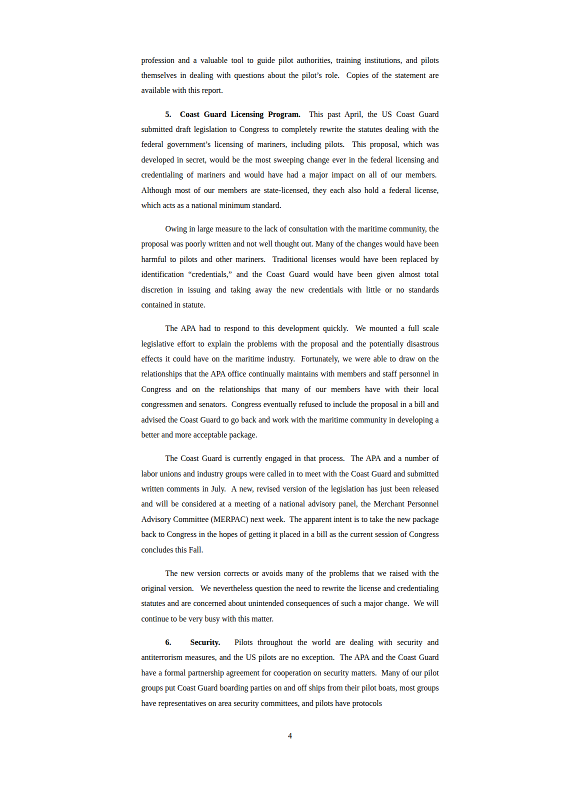profession and a valuable tool to guide pilot authorities, training institutions, and pilots themselves in dealing with questions about the pilot’s role. Copies of the statement are available with this report.
5. Coast Guard Licensing Program. This past April, the US Coast Guard submitted draft legislation to Congress to completely rewrite the statutes dealing with the federal government’s licensing of mariners, including pilots. This proposal, which was developed in secret, would be the most sweeping change ever in the federal licensing and credentialing of mariners and would have had a major impact on all of our members. Although most of our members are state-licensed, they each also hold a federal license, which acts as a national minimum standard.
Owing in large measure to the lack of consultation with the maritime community, the proposal was poorly written and not well thought out. Many of the changes would have been harmful to pilots and other mariners. Traditional licenses would have been replaced by identification “credentials,” and the Coast Guard would have been given almost total discretion in issuing and taking away the new credentials with little or no standards contained in statute.
The APA had to respond to this development quickly. We mounted a full scale legislative effort to explain the problems with the proposal and the potentially disastrous effects it could have on the maritime industry. Fortunately, we were able to draw on the relationships that the APA office continually maintains with members and staff personnel in Congress and on the relationships that many of our members have with their local congressmen and senators. Congress eventually refused to include the proposal in a bill and advised the Coast Guard to go back and work with the maritime community in developing a better and more acceptable package.
The Coast Guard is currently engaged in that process. The APA and a number of labor unions and industry groups were called in to meet with the Coast Guard and submitted written comments in July. A new, revised version of the legislation has just been released and will be considered at a meeting of a national advisory panel, the Merchant Personnel Advisory Committee (MERPAC) next week. The apparent intent is to take the new package back to Congress in the hopes of getting it placed in a bill as the current session of Congress concludes this Fall.
The new version corrects or avoids many of the problems that we raised with the original version. We nevertheless question the need to rewrite the license and credentialing statutes and are concerned about unintended consequences of such a major change. We will continue to be very busy with this matter.
6. Security. Pilots throughout the world are dealing with security and antiterrorism measures, and the US pilots are no exception. The APA and the Coast Guard have a formal partnership agreement for cooperation on security matters. Many of our pilot groups put Coast Guard boarding parties on and off ships from their pilot boats, most groups have representatives on area security committees, and pilots have protocols
4